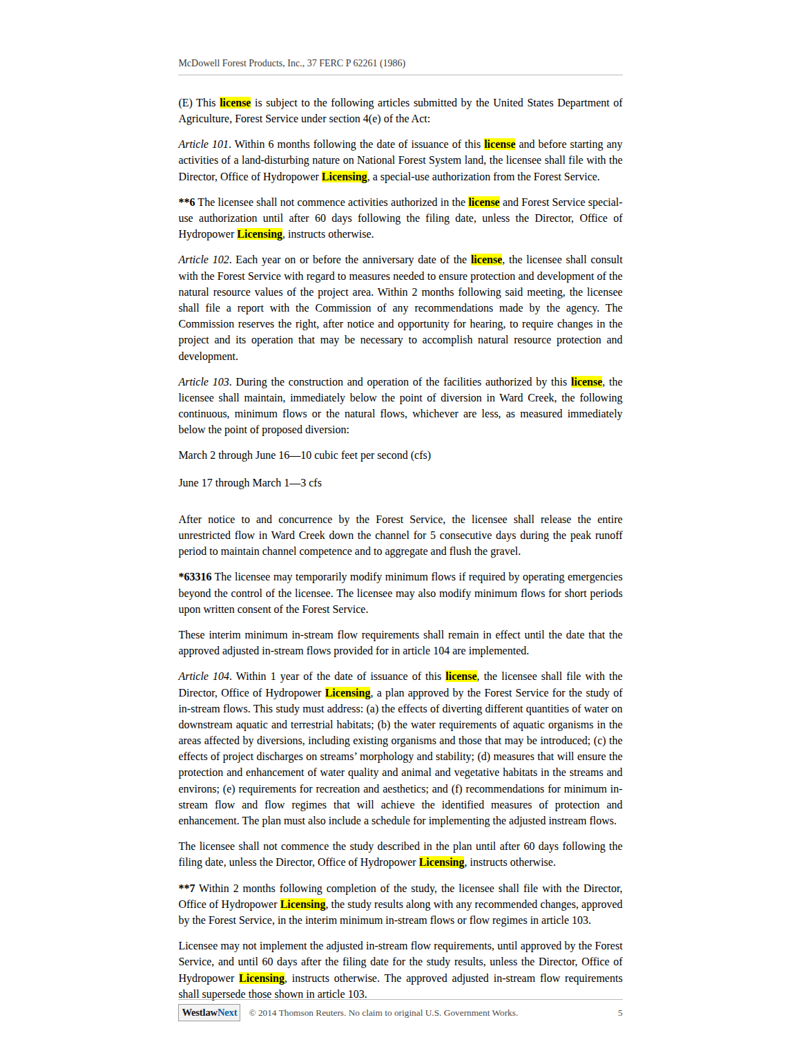McDowell Forest Products, Inc., 37 FERC P 62261 (1986)
(E) This license is subject to the following articles submitted by the United States Department of Agriculture, Forest Service under section 4(e) of the Act:
Article 101. Within 6 months following the date of issuance of this license and before starting any activities of a land-disturbing nature on National Forest System land, the licensee shall file with the Director, Office of Hydropower Licensing, a special-use authorization from the Forest Service.
**6 The licensee shall not commence activities authorized in the license and Forest Service special-use authorization until after 60 days following the filing date, unless the Director, Office of Hydropower Licensing, instructs otherwise.
Article 102. Each year on or before the anniversary date of the license, the licensee shall consult with the Forest Service with regard to measures needed to ensure protection and development of the natural resource values of the project area. Within 2 months following said meeting, the licensee shall file a report with the Commission of any recommendations made by the agency. The Commission reserves the right, after notice and opportunity for hearing, to require changes in the project and its operation that may be necessary to accomplish natural resource protection and development.
Article 103. During the construction and operation of the facilities authorized by this license, the licensee shall maintain, immediately below the point of diversion in Ward Creek, the following continuous, minimum flows or the natural flows, whichever are less, as measured immediately below the point of proposed diversion:
March 2 through June 16—10 cubic feet per second (cfs)
June 17 through March 1—3 cfs
After notice to and concurrence by the Forest Service, the licensee shall release the entire unrestricted flow in Ward Creek down the channel for 5 consecutive days during the peak runoff period to maintain channel competence and to aggregate and flush the gravel.
*63316 The licensee may temporarily modify minimum flows if required by operating emergencies beyond the control of the licensee. The licensee may also modify minimum flows for short periods upon written consent of the Forest Service.
These interim minimum in-stream flow requirements shall remain in effect until the date that the approved adjusted in-stream flows provided for in article 104 are implemented.
Article 104. Within 1 year of the date of issuance of this license, the licensee shall file with the Director, Office of Hydropower Licensing, a plan approved by the Forest Service for the study of in-stream flows. This study must address: (a) the effects of diverting different quantities of water on downstream aquatic and terrestrial habitats; (b) the water requirements of aquatic organisms in the areas affected by diversions, including existing organisms and those that may be introduced; (c) the effects of project discharges on streams’ morphology and stability; (d) measures that will ensure the protection and enhancement of water quality and animal and vegetative habitats in the streams and environs; (e) requirements for recreation and aesthetics; and (f) recommendations for minimum in-stream flow and flow regimes that will achieve the identified measures of protection and enhancement. The plan must also include a schedule for implementing the adjusted instream flows.
The licensee shall not commence the study described in the plan until after 60 days following the filing date, unless the Director, Office of Hydropower Licensing, instructs otherwise.
**7 Within 2 months following completion of the study, the licensee shall file with the Director, Office of Hydropower Licensing, the study results along with any recommended changes, approved by the Forest Service, in the interim minimum in-stream flows or flow regimes in article 103.
Licensee may not implement the adjusted in-stream flow requirements, until approved by the Forest Service, and until 60 days after the filing date for the study results, unless the Director, Office of Hydropower Licensing, instructs otherwise. The approved adjusted in-stream flow requirements shall supersede those shown in article 103.
WestlawNext © 2014 Thomson Reuters. No claim to original U.S. Government Works. 5